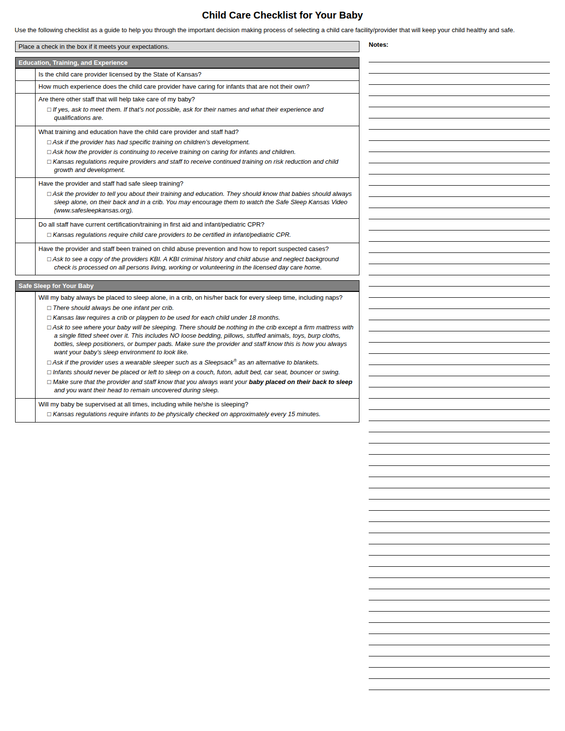Child Care Checklist for Your Baby
Use the following checklist as a guide to help you through the important decision making process of selecting a child care facility/provider that will keep your child healthy and safe.
| Place a check in the box if it meets your expectations. Education, Training, and Experience / / Is the child care provider licensed by the State of Kansas? / / / How much experience does the child care provider have caring for infants that are not their own? / / / Are there other staff that will help take care of my baby? □ If yes, ask to meet them. If that’s not possible, ask for their names and what their experience and qualifications are. / / / What training and education have the child care provider and staff had? □ Ask if the provider has had specific training on children’s development. □ Ask how the provider is continuing to receive training on caring for infants and children. □ Kansas regulations require providers and staff to receive continued training on risk reduction and child growth and development. / / / Have the provider and staff had safe sleep training? □ Ask the provider to tell you about their training and education. They should know that babies should always sleep alone, on their back and in a crib. You may encourage them to watch the Safe Sleep Kansas Video (www.safesleepkansas.org). / / / Do all staff have current certification/training in first aid and infant/pediatric CPR? □ Kansas regulations require child care providers to be certified in infant/pediatric CPR. / / / Have the provider and staff been trained on child abuse prevention and how to report suspected cases? □ Ask to see a copy of the providers KBI. A KBI criminal history and child abuse and neglect background check is processed on all persons living, working or volunteering in the licensed day care home. / Safe Sleep for Your Baby / / Will my baby always be placed to sleep alone, in a crib, on his/her back for every sleep time, including naps? □ There should always be one infant per crib. □ Kansas law requires a crib or playpen to be used for each child under 18 months. □ Ask to see where your baby will be sleeping. There should be nothing in the crib except a firm mattress with a single fitted sheet over it. This includes NO loose bedding, pillows, stuffed animals, toys, burp cloths, bottles, sleep positioners, or bumper pads. Make sure the provider and staff know this is how you always want your baby’s sleep environment to look like. □ Ask if the provider uses a wearable sleeper such as a Sleepsack ® as an alternative to blankets. □ Infants should never be placed or left to sleep on a couch, futon, adult bed, car seat, bouncer or swing. □ Make sure that the provider and staff know that you always want your baby placed on their back to sleep and you want their head to remain uncovered during sleep. / / / Will my baby be supervised at all times, including while he/she is sleeping? □ Kansas regulations require infants to be physically checked on approximately every 15 minutes. / | Notes: |